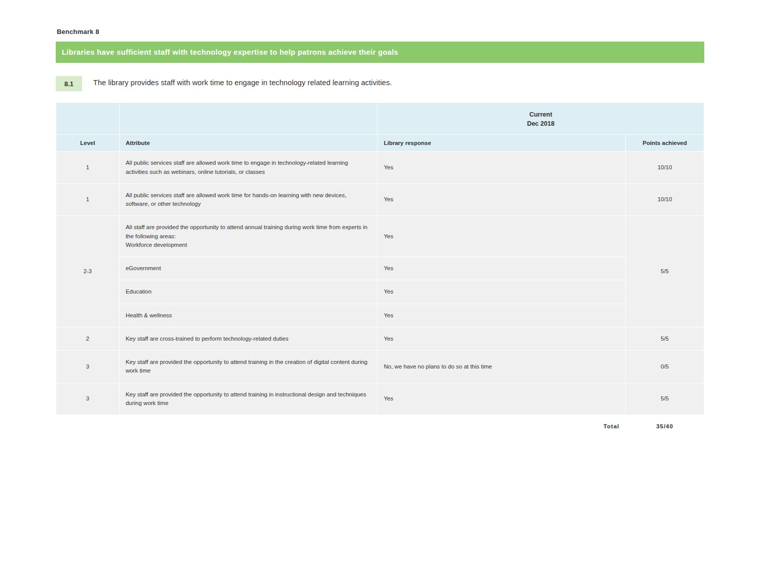Benchmark 8
Libraries have sufficient staff with technology expertise to help patrons achieve their goals
8.1
The library provides staff with work time to engage in technology related learning activities.
| | | Current Dec 2018 |
| --- | --- | --- |
| Level | Attribute | Library response | Points achieved |
| 1 | All public services staff are allowed work time to engage in technology-related learning activities such as webinars, online tutorials, or classes | Yes | 10/10 |
| 1 | All public services staff are allowed work time for hands-on learning with new devices, software, or other technology | Yes | 10/10 |
| 2-3 | All staff are provided the opportunity to attend annual training during work time from experts in the following areas: Workforce development | Yes | 5/5 |
| eGovernment | Yes |
| Education | Yes |
| Health & wellness | Yes |
| 2 | Key staff are cross-trained to perform technology-related duties | Yes | 5/5 |
| 3 | Key staff are provided the opportunity to attend training in the creation of digital content during work time | No, we have no plans to do so at this time | 0/5 |
| 3 | Key staff are provided the opportunity to attend training in instructional design and techniques during work time | Yes | 5/5 |
| Total | 35/40 |